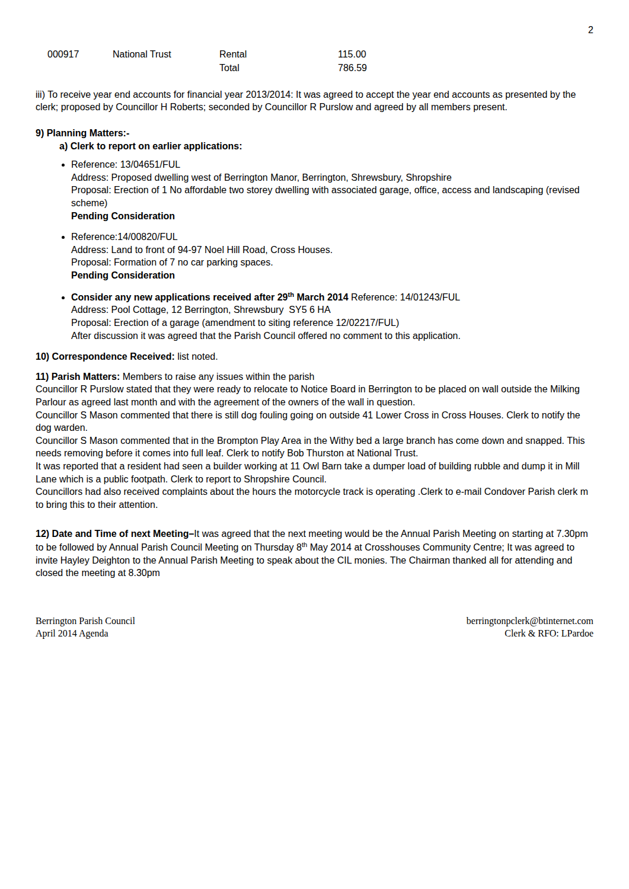2
| 000917 | National Trust | Rental | 115.00 |
| | | Total | 786.59 |
iii) To receive year end accounts for financial year 2013/2014: It was agreed to accept the year end accounts as presented by the clerk; proposed by Councillor H Roberts; seconded by Councillor R Purslow and agreed by all members present.
9) Planning Matters:-
a) Clerk to report on earlier applications:
Reference: 13/04651/FUL
Address: Proposed dwelling west of Berrington Manor, Berrington, Shrewsbury, Shropshire
Proposal: Erection of 1 No affordable two storey dwelling with associated garage, office, access and landscaping (revised scheme)
Pending Consideration
Reference:14/00820/FUL
Address: Land to front of 94-97 Noel Hill Road, Cross Houses.
Proposal: Formation of 7 no car parking spaces.
Pending Consideration
Consider any new applications received after 29th March 2014 Reference: 14/01243/FUL
Address: Pool Cottage, 12 Berrington, Shrewsbury SY5 6 HA
Proposal: Erection of a garage (amendment to siting reference 12/02217/FUL)
After discussion it was agreed that the Parish Council offered no comment to this application.
10) Correspondence Received: list noted.
11) Parish Matters: Members to raise any issues within the parish
Councillor R Purslow stated that they were ready to relocate to Notice Board in Berrington to be placed on wall outside the Milking Parlour as agreed last month and with the agreement of the owners of the wall in question.
Councillor S Mason commented that there is still dog fouling going on outside 41 Lower Cross in Cross Houses. Clerk to notify the dog warden.
Councillor S Mason commented that in the Brompton Play Area in the Withy bed a large branch has come down and snapped. This needs removing before it comes into full leaf. Clerk to notify Bob Thurston at National Trust.
It was reported that a resident had seen a builder working at 11 Owl Barn take a dumper load of building rubble and dump it in Mill Lane which is a public footpath. Clerk to report to Shropshire Council.
Councillors had also received complaints about the hours the motorcycle track is operating .Clerk to e-mail Condover Parish clerk m to bring this to their attention.
12) Date and Time of next Meeting–It was agreed that the next meeting would be the Annual Parish Meeting on starting at 7.30pm to be followed by Annual Parish Council Meeting on Thursday 8th May 2014 at Crosshouses Community Centre; It was agreed to invite Hayley Deighton to the Annual Parish Meeting to speak about the CIL monies. The Chairman thanked all for attending and closed the meeting at 8.30pm
Berrington Parish Council
April 2014 Agenda
berringtonpclerk@btinternet.com
Clerk & RFO: LPardoe